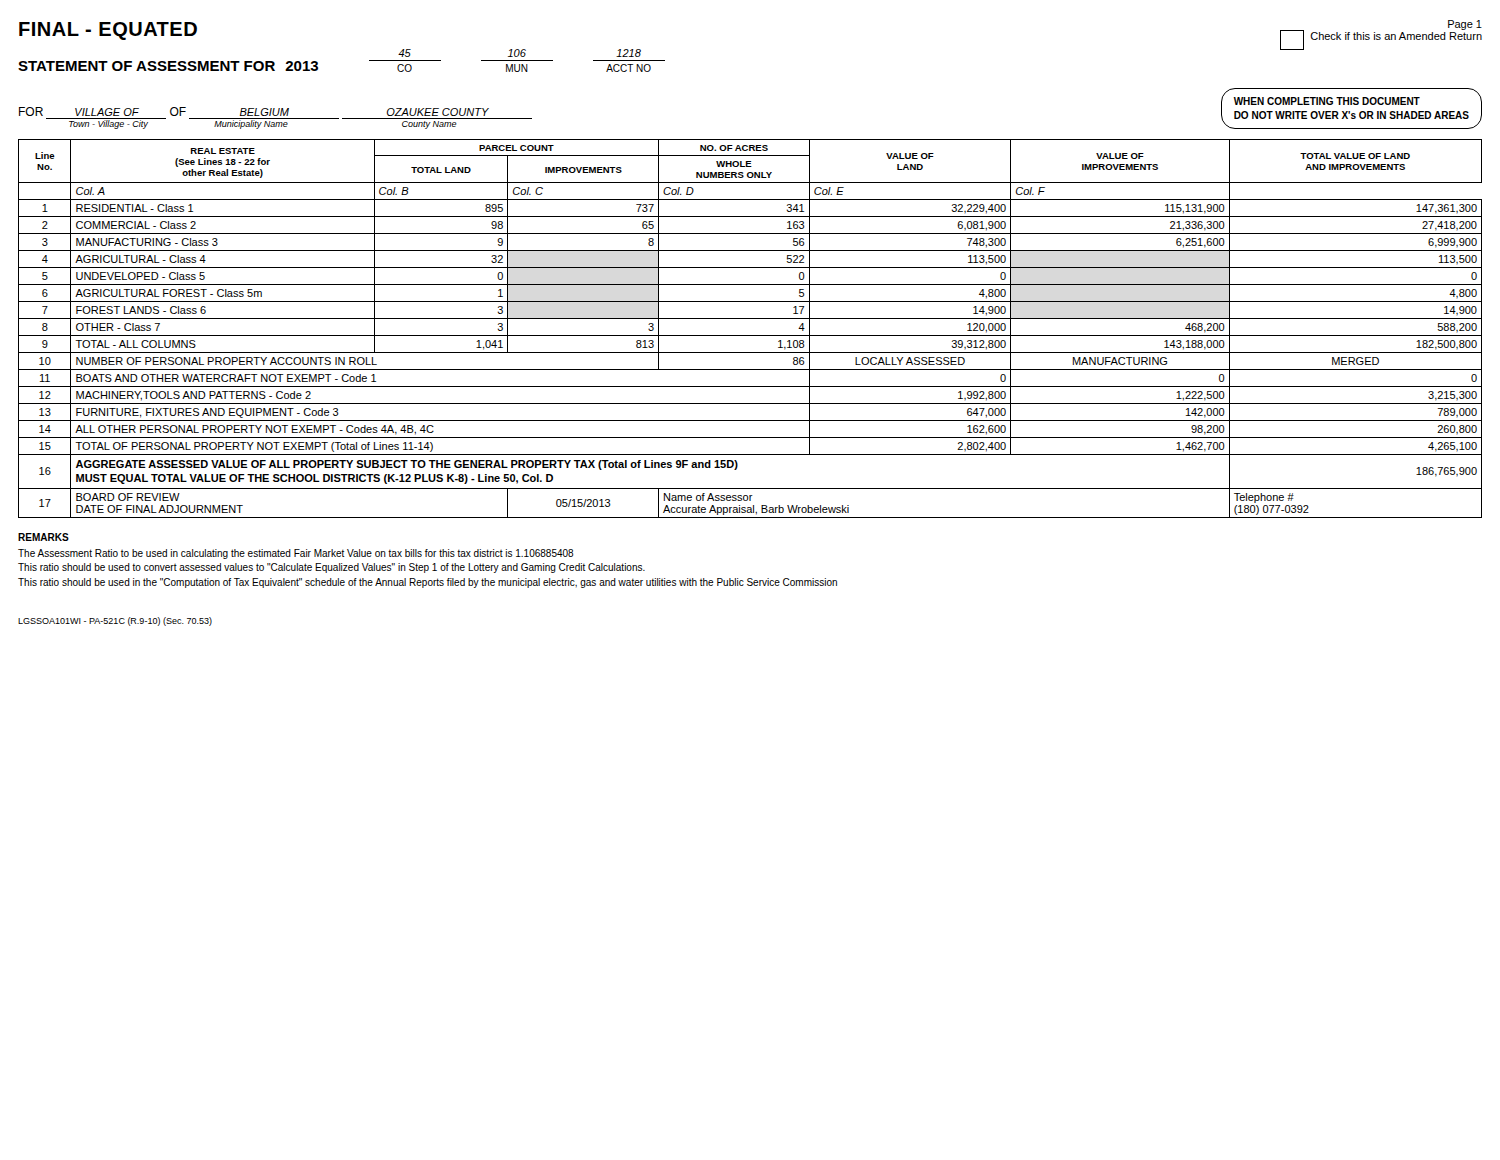FINAL - EQUATED
STATEMENT OF ASSESSMENT FOR 2013
45
CO
106
MUN
1218
ACCT NO
Page 1
Check if this is an Amended Return
FOR VILLAGE OF OF BELGIUM OZAUKEE COUNTY
Town - Village - City
Municipality Name
County Name
WHEN COMPLETING THIS DOCUMENT
DO NOT WRITE OVER X's OR IN SHADED AREAS
| Line No. | REAL ESTATE (See Lines 18 - 22 for other Real Estate) | PARCEL COUNT | NO. OF ACRES | VALUE OF LAND | VALUE OF IMPROVEMENTS | TOTAL VALUE OF LAND AND IMPROVEMENTS |
| --- | --- | --- | --- | --- | --- | --- |
| TOTAL LAND | IMPROVEMENTS | WHOLE NUMBERS ONLY |
| | Col. A | Col. B | Col. C | Col. D | Col. E | Col. F | |
| 1 | RESIDENTIAL - Class 1 | 895 | 737 | 341 | 32,229,400 | 115,131,900 | 147,361,300 |
| 2 | COMMERCIAL - Class 2 | 98 | 65 | 163 | 6,081,900 | 21,336,300 | 27,418,200 |
| 3 | MANUFACTURING - Class 3 | 9 | 8 | 56 | 748,300 | 6,251,600 | 6,999,900 |
| 4 | AGRICULTURAL - Class 4 | 32 | | 522 | 113,500 | | 113,500 |
| 5 | UNDEVELOPED - Class 5 | 0 | | 0 | 0 | | 0 |
| 6 | AGRICULTURAL FOREST - Class 5m | 1 | | 5 | 4,800 | | 4,800 |
| 7 | FOREST LANDS - Class 6 | 3 | | 17 | 14,900 | | 14,900 |
| 8 | OTHER - Class 7 | 3 | 3 | 4 | 120,000 | 468,200 | 588,200 |
| 9 | TOTAL - ALL COLUMNS | 1,041 | 813 | 1,108 | 39,312,800 | 143,188,000 | 182,500,800 |
| 10 | NUMBER OF PERSONAL PROPERTY ACCOUNTS IN ROLL | 86 | LOCALLY ASSESSED | MANUFACTURING | MERGED |
| 11 | BOATS AND OTHER WATERCRAFT NOT EXEMPT - Code 1 | 0 | 0 | 0 |
| 12 | MACHINERY,TOOLS AND PATTERNS - Code 2 | 1,992,800 | 1,222,500 | 3,215,300 |
| 13 | FURNITURE, FIXTURES AND EQUIPMENT - Code 3 | 647,000 | 142,000 | 789,000 |
| 14 | ALL OTHER PERSONAL PROPERTY NOT EXEMPT - Codes 4A, 4B, 4C | 162,600 | 98,200 | 260,800 |
| 15 | TOTAL OF PERSONAL PROPERTY NOT EXEMPT (Total of Lines 11-14) | 2,802,400 | 1,462,700 | 4,265,100 |
| 16 | AGGREGATE ASSESSED VALUE OF ALL PROPERTY SUBJECT TO THE GENERAL PROPERTY TAX (Total of Lines 9F and 15D) MUST EQUAL TOTAL VALUE OF THE SCHOOL DISTRICTS (K-12 PLUS K-8) - Line 50, Col. D | 186,765,900 |
| 17 | BOARD OF REVIEW DATE OF FINAL ADJOURNMENT | 05/15/2013 | Name of Assessor Accurate Appraisal, Barb Wrobelewski | Telephone # (180) 077-0392 |
REMARKS
The Assessment Ratio to be used in calculating the estimated Fair Market Value on tax bills for this tax district is 1.106885408
This ratio should be used to convert assessed values to "Calculate Equalized Values" in Step 1 of the Lottery and Gaming Credit Calculations.
This ratio should be used in the "Computation of Tax Equivalent" schedule of the Annual Reports filed by the municipal electric, gas and water utilities with the Public Service Commission
LGSSOA101WI - PA-521C (R.9-10) (Sec. 70.53)